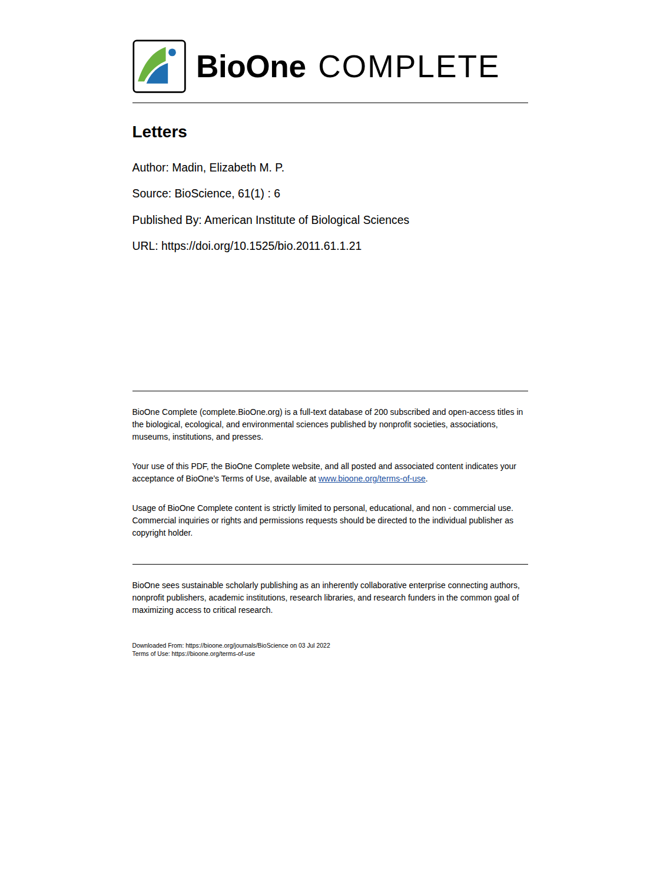Bio One COMPLETE
Letters
Author: Madin, Elizabeth M. P.
Source: BioScience, 61(1) : 6
Published By: American Institute of Biological Sciences
URL: https://doi.org/10.1525/bio.2011.61.1.21
BioOne Complete (complete.BioOne.org) is a full-text database of 200 subscribed and open-access titles in the biological, ecological, and environmental sciences published by nonprofit societies, associations, museums, institutions, and presses.
Your use of this PDF, the BioOne Complete website, and all posted and associated content indicates your acceptance of BioOne’s Terms of Use, available at www.bioone.org/terms-of-use.
Usage of BioOne Complete content is strictly limited to personal, educational, and non - commercial use. Commercial inquiries or rights and permissions requests should be directed to the individual publisher as copyright holder.
BioOne sees sustainable scholarly publishing as an inherently collaborative enterprise connecting authors, nonprofit publishers, academic institutions, research libraries, and research funders in the common goal of maximizing access to critical research.
Downloaded From: https://bioone.org/journals/BioScience on 03 Jul 2022
Terms of Use: https://bioone.org/terms-of-use